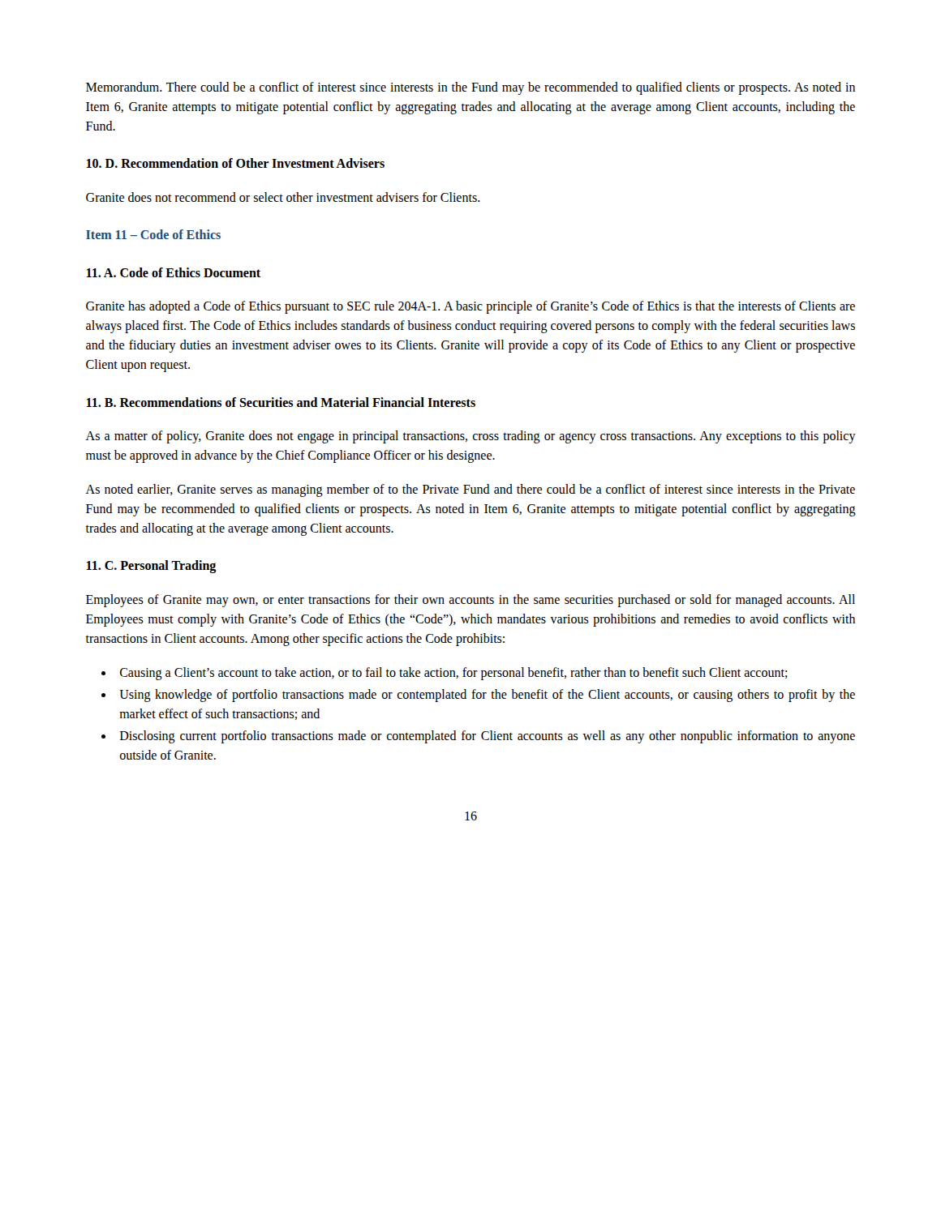Memorandum. There could be a conflict of interest since interests in the Fund may be recommended to qualified clients or prospects. As noted in Item 6, Granite attempts to mitigate potential conflict by aggregating trades and allocating at the average among Client accounts, including the Fund.
10. D. Recommendation of Other Investment Advisers
Granite does not recommend or select other investment advisers for Clients.
Item 11 – Code of Ethics
11. A. Code of Ethics Document
Granite has adopted a Code of Ethics pursuant to SEC rule 204A-1. A basic principle of Granite’s Code of Ethics is that the interests of Clients are always placed first. The Code of Ethics includes standards of business conduct requiring covered persons to comply with the federal securities laws and the fiduciary duties an investment adviser owes to its Clients. Granite will provide a copy of its Code of Ethics to any Client or prospective Client upon request.
11. B. Recommendations of Securities and Material Financial Interests
As a matter of policy, Granite does not engage in principal transactions, cross trading or agency cross transactions. Any exceptions to this policy must be approved in advance by the Chief Compliance Officer or his designee.
As noted earlier, Granite serves as managing member of to the Private Fund and there could be a conflict of interest since interests in the Private Fund may be recommended to qualified clients or prospects. As noted in Item 6, Granite attempts to mitigate potential conflict by aggregating trades and allocating at the average among Client accounts.
11. C. Personal Trading
Employees of Granite may own, or enter transactions for their own accounts in the same securities purchased or sold for managed accounts. All Employees must comply with Granite’s Code of Ethics (the “Code”), which mandates various prohibitions and remedies to avoid conflicts with transactions in Client accounts. Among other specific actions the Code prohibits:
Causing a Client’s account to take action, or to fail to take action, for personal benefit, rather than to benefit such Client account;
Using knowledge of portfolio transactions made or contemplated for the benefit of the Client accounts, or causing others to profit by the market effect of such transactions; and
Disclosing current portfolio transactions made or contemplated for Client accounts as well as any other nonpublic information to anyone outside of Granite.
16